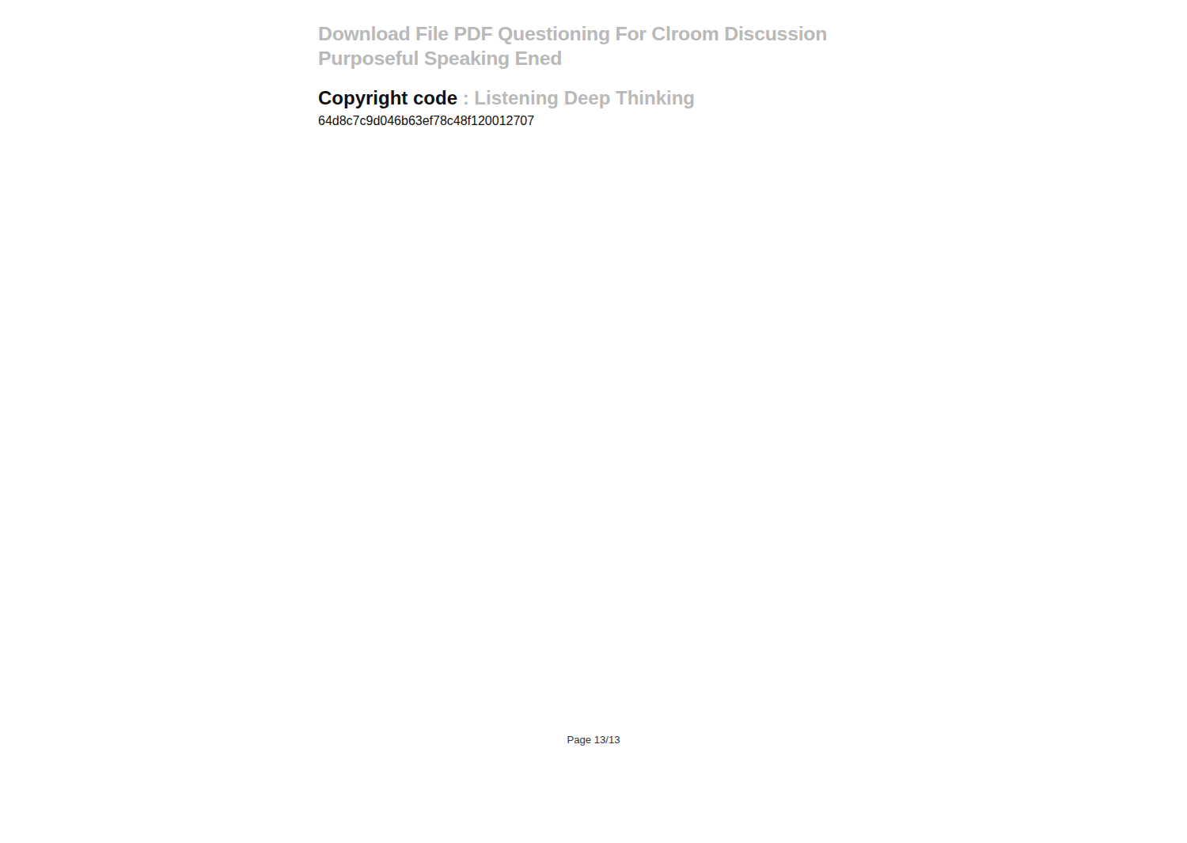Download File PDF Questioning For Clroom Discussion Purposeful Speaking Ened
Copyright code : Listening Deep Thinking
64d8c7c9d046b63ef78c48f120012707
Page 13/13